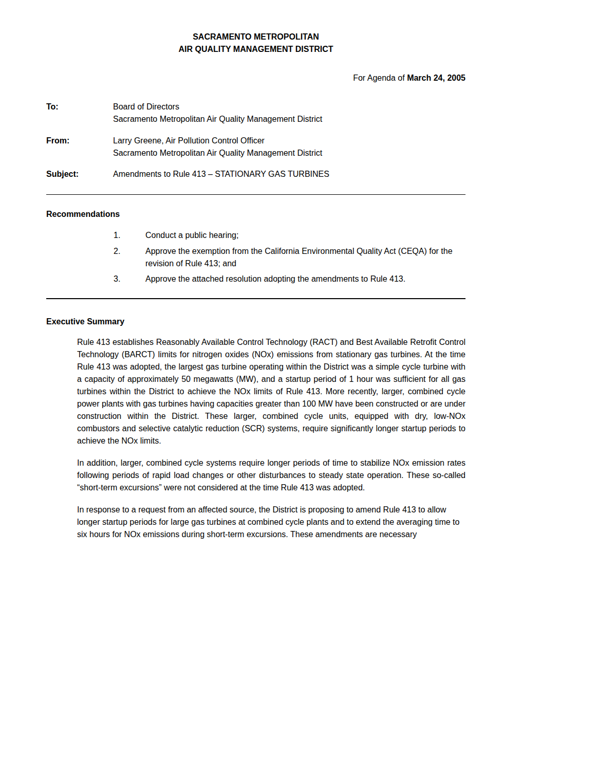SACRAMENTO METROPOLITAN
AIR QUALITY MANAGEMENT DISTRICT
For Agenda of March 24, 2005
| To: | Board of Directors Sacramento Metropolitan Air Quality Management District |
| From: | Larry Greene, Air Pollution Control Officer Sacramento Metropolitan Air Quality Management District |
| Subject: | Amendments to Rule 413 – STATIONARY GAS TURBINES |
Recommendations
| 1. | Conduct a public hearing; |
| 2. | Approve the exemption from the California Environmental Quality Act (CEQA) for the revision of Rule 413; and |
| 3. | Approve the attached resolution adopting the amendments to Rule 413. |
Executive Summary
Rule 413 establishes Reasonably Available Control Technology (RACT) and Best Available Retrofit Control Technology (BARCT) limits for nitrogen oxides (NOx) emissions from stationary gas turbines. At the time Rule 413 was adopted, the largest gas turbine operating within the District was a simple cycle turbine with a capacity of approximately 50 megawatts (MW), and a startup period of 1 hour was sufficient for all gas turbines within the District to achieve the NOx limits of Rule 413. More recently, larger, combined cycle power plants with gas turbines having capacities greater than 100 MW have been constructed or are under construction within the District. These larger, combined cycle units, equipped with dry, low-NOx combustors and selective catalytic reduction (SCR) systems, require significantly longer startup periods to achieve the NOx limits.
In addition, larger, combined cycle systems require longer periods of time to stabilize NOx emission rates following periods of rapid load changes or other disturbances to steady state operation. These so-called “short-term excursions” were not considered at the time Rule 413 was adopted.
In response to a request from an affected source, the District is proposing to amend Rule 413 to allow longer startup periods for large gas turbines at combined cycle plants and to extend the averaging time to six hours for NOx emissions during short-term excursions. These amendments are necessary